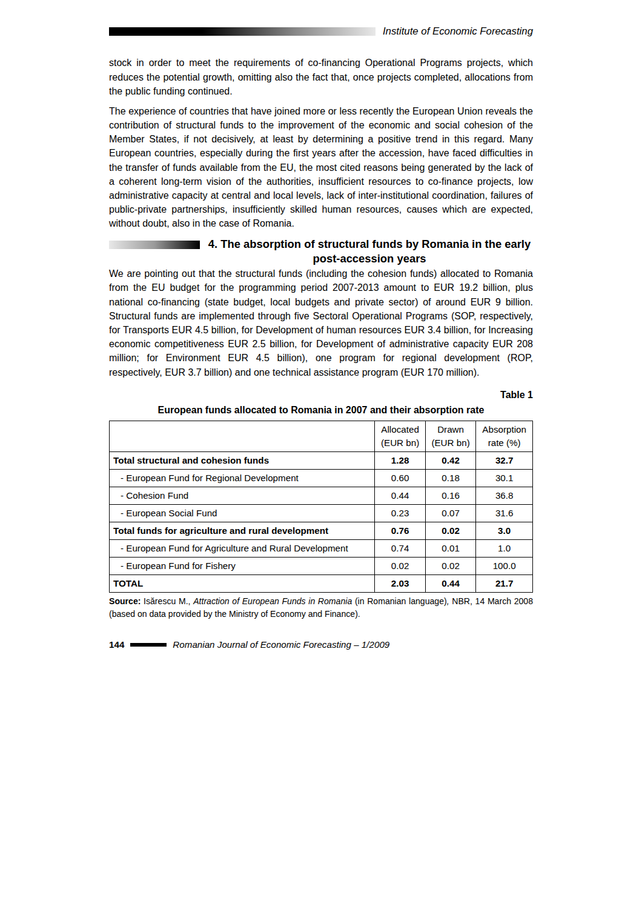Institute of Economic Forecasting
stock in order to meet the requirements of co-financing Operational Programs projects, which reduces the potential growth, omitting also the fact that, once projects completed, allocations from the public funding continued.
The experience of countries that have joined more or less recently the European Union reveals the contribution of structural funds to the improvement of the economic and social cohesion of the Member States, if not decisively, at least by determining a positive trend in this regard. Many European countries, especially during the first years after the accession, have faced difficulties in the transfer of funds available from the EU, the most cited reasons being generated by the lack of a coherent long-term vision of the authorities, insufficient resources to co-finance projects, low administrative capacity at central and local levels, lack of inter-institutional coordination, failures of public-private partnerships, insufficiently skilled human resources, causes which are expected, without doubt, also in the case of Romania.
4. The absorption of structural funds by Romania in the early post-accession years
We are pointing out that the structural funds (including the cohesion funds) allocated to Romania from the EU budget for the programming period 2007-2013 amount to EUR 19.2 billion, plus national co-financing (state budget, local budgets and private sector) of around EUR 9 billion. Structural funds are implemented through five Sectoral Operational Programs (SOP, respectively, for Transports EUR 4.5 billion, for Development of human resources EUR 3.4 billion, for Increasing economic competitiveness EUR 2.5 billion, for Development of administrative capacity EUR 208 million; for Environment EUR 4.5 billion), one program for regional development (ROP, respectively, EUR 3.7 billion) and one technical assistance program (EUR 170 million).
Table 1
European funds allocated to Romania in 2007 and their absorption rate
| | Allocated (EUR bn) | Drawn (EUR bn) | Absorption rate (%) |
| --- | --- | --- | --- |
| Total structural and cohesion funds | 1.28 | 0.42 | 32.7 |
| - European Fund for Regional Development | 0.60 | 0.18 | 30.1 |
| - Cohesion Fund | 0.44 | 0.16 | 36.8 |
| - European Social Fund | 0.23 | 0.07 | 31.6 |
| Total funds for agriculture and rural development | 0.76 | 0.02 | 3.0 |
| - European Fund for Agriculture and Rural Development | 0.74 | 0.01 | 1.0 |
| - European Fund for Fishery | 0.02 | 0.02 | 100.0 |
| TOTAL | 2.03 | 0.44 | 21.7 |
Source: Isărescu M., Attraction of European Funds in Romania (in Romanian language), NBR, 14 March 2008 (based on data provided by the Ministry of Economy and Finance).
144
Romanian Journal of Economic Forecasting – 1/2009